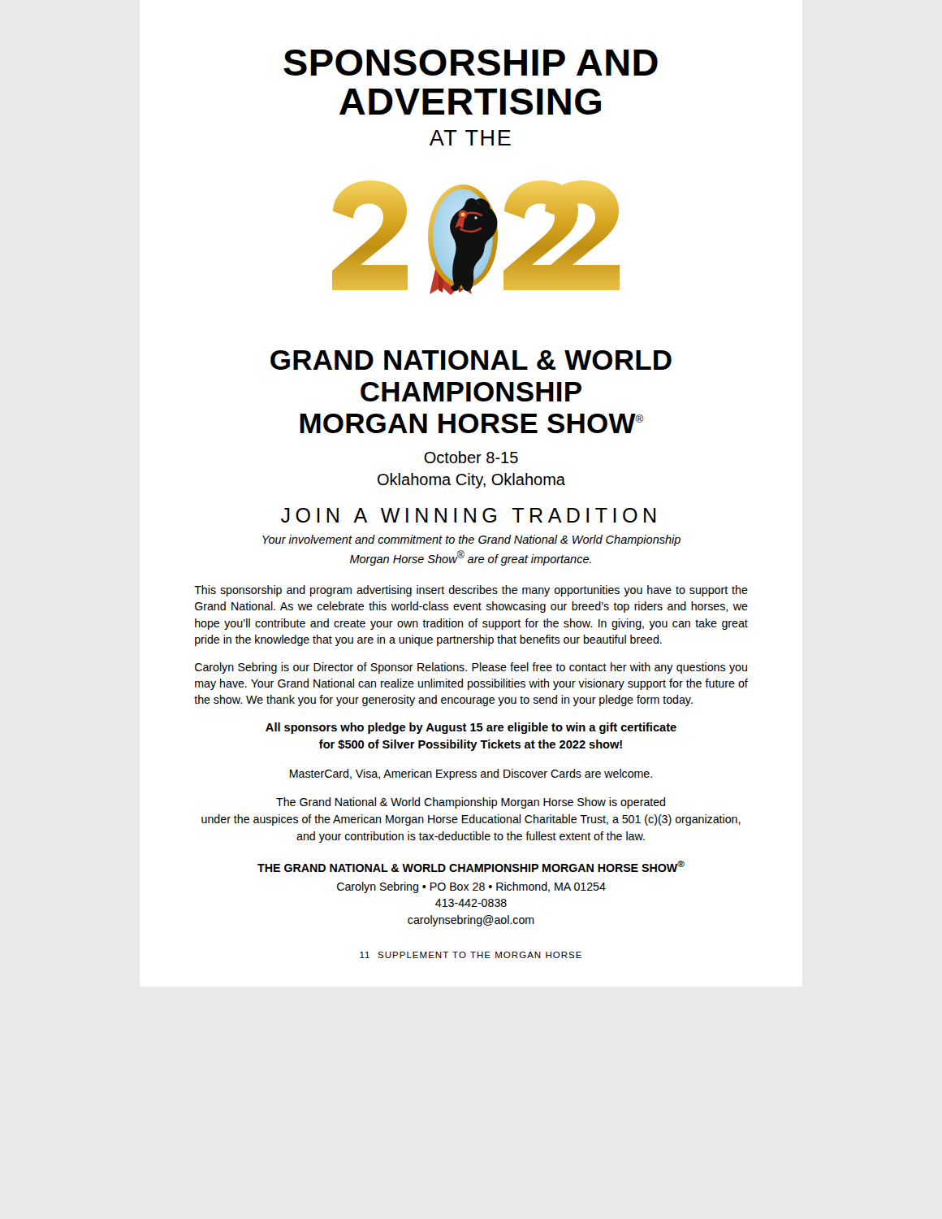Sponsorship and Advertising
at the
Grand National & World Championship
Morgan Horse Show®
October 8-15
Oklahoma City, Oklahoma
Join a Winning Tradition
Your involvement and commitment to the Grand National & World Championship
Morgan Horse Show® are of great importance.
This sponsorship and program advertising insert describes the many opportunities you have to support the Grand National. As we celebrate this world-class event showcasing our breed’s top riders and horses, we hope you’ll contribute and create your own tradition of support for the show. In giving, you can take great pride in the knowledge that you are in a unique partnership that benefits our beautiful breed.
Carolyn Sebring is our Director of Sponsor Relations. Please feel free to contact her with any questions you may have. Your Grand National can realize unlimited possibilities with your visionary support for the future of the show. We thank you for your generosity and encourage you to send in your pledge form today.
All sponsors who pledge by August 15 are eligible to win a gift certificate
for $500 of Silver Possibility Tickets at the 2022 show!
MasterCard, Visa, American Express and Discover Cards are welcome.
The Grand National & World Championship Morgan Horse Show is operated
under the auspices of the American Morgan Horse Educational Charitable Trust, a 501 (c)(3) organization,
and your contribution is tax-deductible to the fullest extent of the law.
The Grand National & World Championship Morgan Horse Show®
Carolyn Sebring • PO Box 28 • Richmond, MA 01254
413-442-0838
carolynsebring@aol.com
11 Supplement to The Morgan Horse